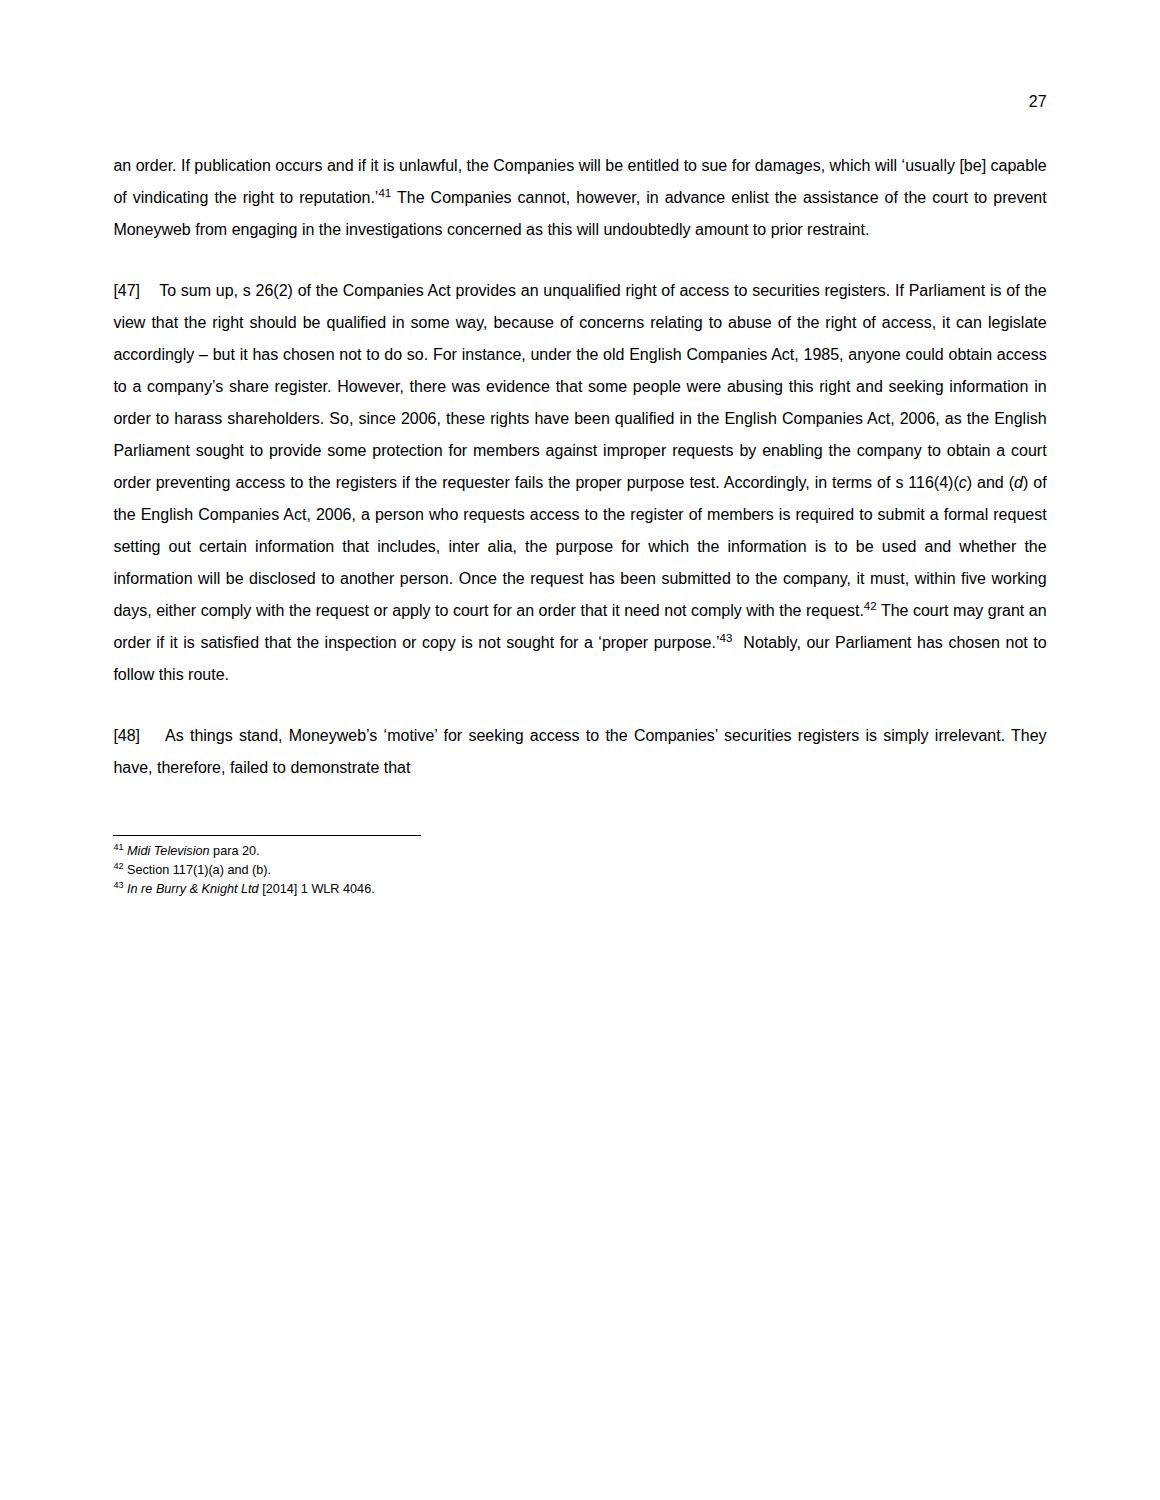27
an order. If publication occurs and if it is unlawful, the Companies will be entitled to sue for damages, which will ‘usually [be] capable of vindicating the right to reputation.’41 The Companies cannot, however, in advance enlist the assistance of the court to prevent Moneyweb from engaging in the investigations concerned as this will undoubtedly amount to prior restraint.
[47] To sum up, s 26(2) of the Companies Act provides an unqualified right of access to securities registers. If Parliament is of the view that the right should be qualified in some way, because of concerns relating to abuse of the right of access, it can legislate accordingly – but it has chosen not to do so. For instance, under the old English Companies Act, 1985, anyone could obtain access to a company’s share register. However, there was evidence that some people were abusing this right and seeking information in order to harass shareholders. So, since 2006, these rights have been qualified in the English Companies Act, 2006, as the English Parliament sought to provide some protection for members against improper requests by enabling the company to obtain a court order preventing access to the registers if the requester fails the proper purpose test. Accordingly, in terms of s 116(4)(c) and (d) of the English Companies Act, 2006, a person who requests access to the register of members is required to submit a formal request setting out certain information that includes, inter alia, the purpose for which the information is to be used and whether the information will be disclosed to another person. Once the request has been submitted to the company, it must, within five working days, either comply with the request or apply to court for an order that it need not comply with the request.42 The court may grant an order if it is satisfied that the inspection or copy is not sought for a ‘proper purpose.’43 Notably, our Parliament has chosen not to follow this route.
[48] As things stand, Moneyweb’s ‘motive’ for seeking access to the Companies’ securities registers is simply irrelevant. They have, therefore, failed to demonstrate that
41 Midi Television para 20.
42 Section 117(1)(a) and (b).
43 In re Burry & Knight Ltd [2014] 1 WLR 4046.